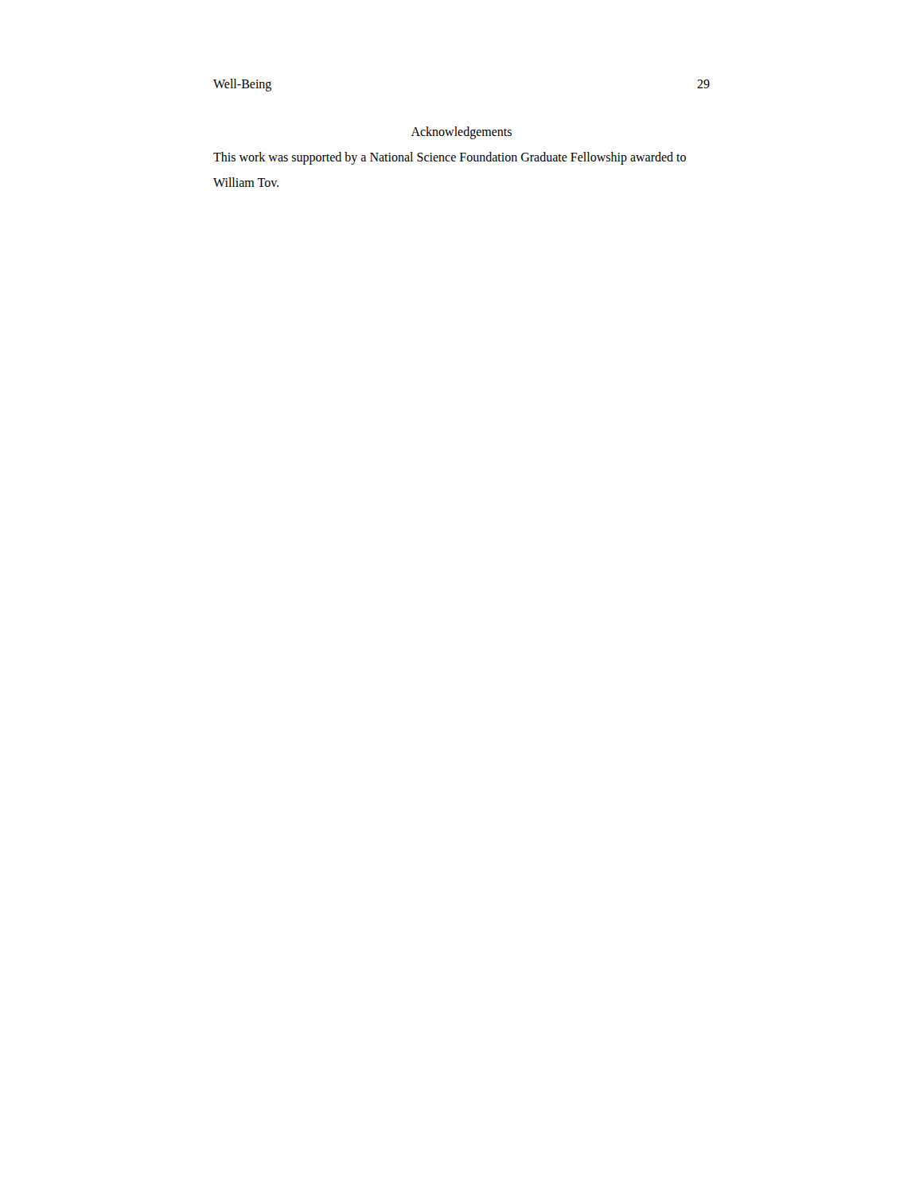Well-Being 29
Acknowledgements
This work was supported by a National Science Foundation Graduate Fellowship awarded to William Tov.